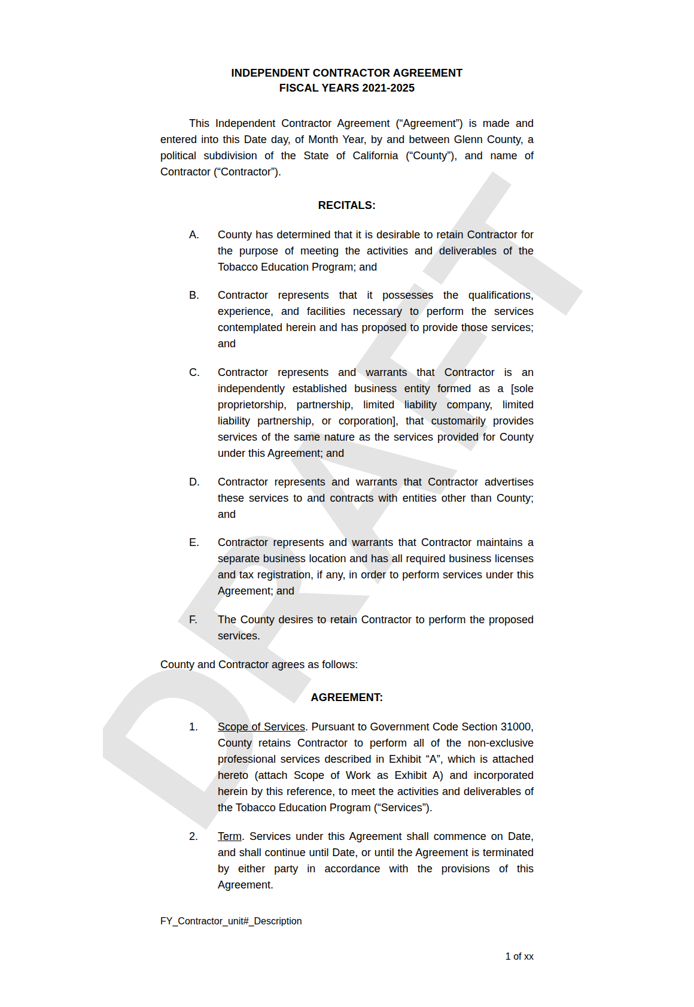DRAFT
INDEPENDENT CONTRACTOR AGREEMENT
FISCAL YEARS 2021-2025
This Independent Contractor Agreement (“Agreement”) is made and entered into this Date day, of Month Year, by and between Glenn County, a political subdivision of the State of California (“County”), and name of Contractor (“Contractor”).
RECITALS:
A.
County has determined that it is desirable to retain Contractor for the purpose of meeting the activities and deliverables of the Tobacco Education Program; and
B.
Contractor represents that it possesses the qualifications, experience, and facilities necessary to perform the services contemplated herein and has proposed to provide those services; and
C.
Contractor represents and warrants that Contractor is an independently established business entity formed as a [sole proprietorship, partnership, limited liability company, limited liability partnership, or corporation], that customarily provides services of the same nature as the services provided for County under this Agreement; and
D.
Contractor represents and warrants that Contractor advertises these services to and contracts with entities other than County; and
E.
Contractor represents and warrants that Contractor maintains a separate business location and has all required business licenses and tax registration, if any, in order to perform services under this Agreement; and
F.
The County desires to retain Contractor to perform the proposed services.
County and Contractor agrees as follows:
AGREEMENT:
1.
Scope of Services. Pursuant to Government Code Section 31000, County retains Contractor to perform all of the non-exclusive professional services described in Exhibit “A”, which is attached hereto (attach Scope of Work as Exhibit A) and incorporated herein by this reference, to meet the activities and deliverables of the Tobacco Education Program (“Services”).
2.
Term. Services under this Agreement shall commence on Date, and shall continue until Date, or until the Agreement is terminated by either party in accordance with the provisions of this Agreement.
FY_Contractor_unit#_Description
1 of xx